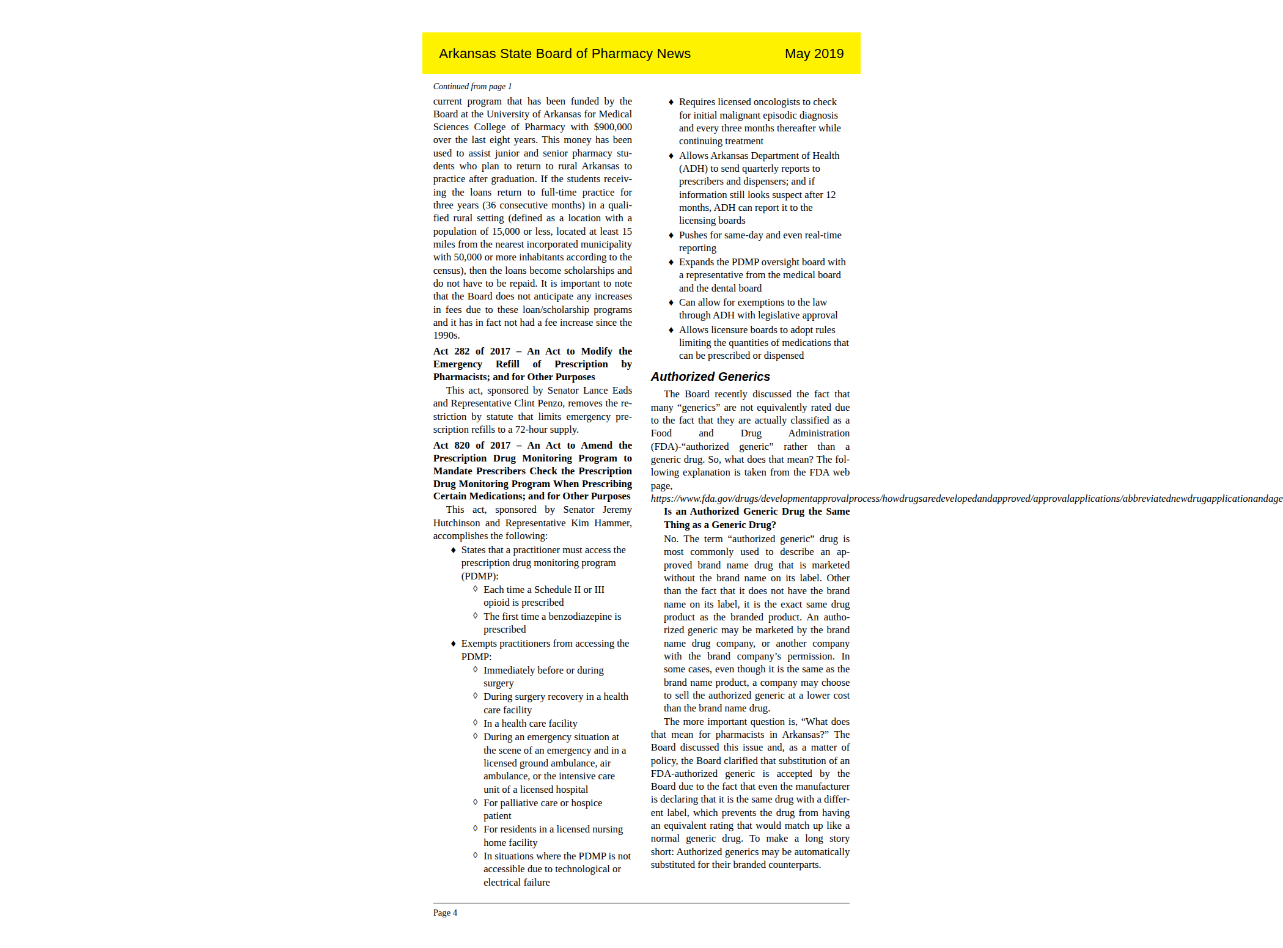Arkansas State Board of Pharmacy News
May 2019
Continued from page 1
current program that has been funded by the Board at the University of Arkansas for Medical Sciences College of Pharmacy with $900,000 over the last eight years. This money has been used to assist junior and senior pharmacy students who plan to return to rural Arkansas to practice after graduation. If the students receiving the loans return to full-time practice for three years (36 consecutive months) in a qualified rural setting (defined as a location with a population of 15,000 or less, located at least 15 miles from the nearest incorporated municipality with 50,000 or more inhabitants according to the census), then the loans become scholarships and do not have to be repaid. It is important to note that the Board does not anticipate any increases in fees due to these loan/scholarship programs and it has in fact not had a fee increase since the 1990s.
Act 282 of 2017 – An Act to Modify the Emergency Refill of Prescription by Pharmacists; and for Other Purposes
This act, sponsored by Senator Lance Eads and Representative Clint Penzo, removes the restriction by statute that limits emergency prescription refills to a 72-hour supply.
Act 820 of 2017 – An Act to Amend the Prescription Drug Monitoring Program to Mandate Prescribers Check the Prescription Drug Monitoring Program When Prescribing Certain Medications; and for Other Purposes
This act, sponsored by Senator Jeremy Hutchinson and Representative Kim Hammer, accomplishes the following:
States that a practitioner must access the prescription drug monitoring program (PDMP):
Each time a Schedule II or III opioid is prescribed
The first time a benzodiazepine is prescribed
Exempts practitioners from accessing the PDMP:
Immediately before or during surgery
During surgery recovery in a health care facility
In a health care facility
During an emergency situation at the scene of an emergency and in a licensed ground ambulance, air ambulance, or the intensive care unit of a licensed hospital
For palliative care or hospice patient
For residents in a licensed nursing home facility
In situations where the PDMP is not accessible due to technological or electrical failure
Requires licensed oncologists to check for initial malignant episodic diagnosis and every three months thereafter while continuing treatment
Allows Arkansas Department of Health (ADH) to send quarterly reports to prescribers and dispensers; and if information still looks suspect after 12 months, ADH can report it to the licensing boards
Pushes for same-day and even real-time reporting
Expands the PDMP oversight board with a representative from the medical board and the dental board
Can allow for exemptions to the law through ADH with legislative approval
Allows licensure boards to adopt rules limiting the quantities of medications that can be prescribed or dispensed
Authorized Generics
The Board recently discussed the fact that many “generics” are not equivalently rated due to the fact that they are actually classified as a Food and Drug Administration (FDA)-“authorized generic” rather than a generic drug. So, what does that mean? The following explanation is taken from the FDA web page, https://www.fda.gov/drugs/developmentapprovalprocess/howdrugsaredevelopedandapproved/approvalapplications/abbreviatednewdrugapplicationandagenerics/ucm126389.htm.
Is an Authorized Generic Drug the Same Thing as a Generic Drug?
No. The term “authorized generic” drug is most commonly used to describe an approved brand name drug that is marketed without the brand name on its label. Other than the fact that it does not have the brand name on its label, it is the exact same drug product as the branded product. An authorized generic may be marketed by the brand name drug company, or another company with the brand company’s permission. In some cases, even though it is the same as the brand name product, a company may choose to sell the authorized generic at a lower cost than the brand name drug.
The more important question is, “What does that mean for pharmacists in Arkansas?” The Board discussed this issue and, as a matter of policy, the Board clarified that substitution of an FDA-authorized generic is accepted by the Board due to the fact that even the manufacturer is declaring that it is the same drug with a different label, which prevents the drug from having an equivalent rating that would match up like a normal generic drug. To make a long story short: Authorized generics may be automatically substituted for their branded counterparts.
Page 4